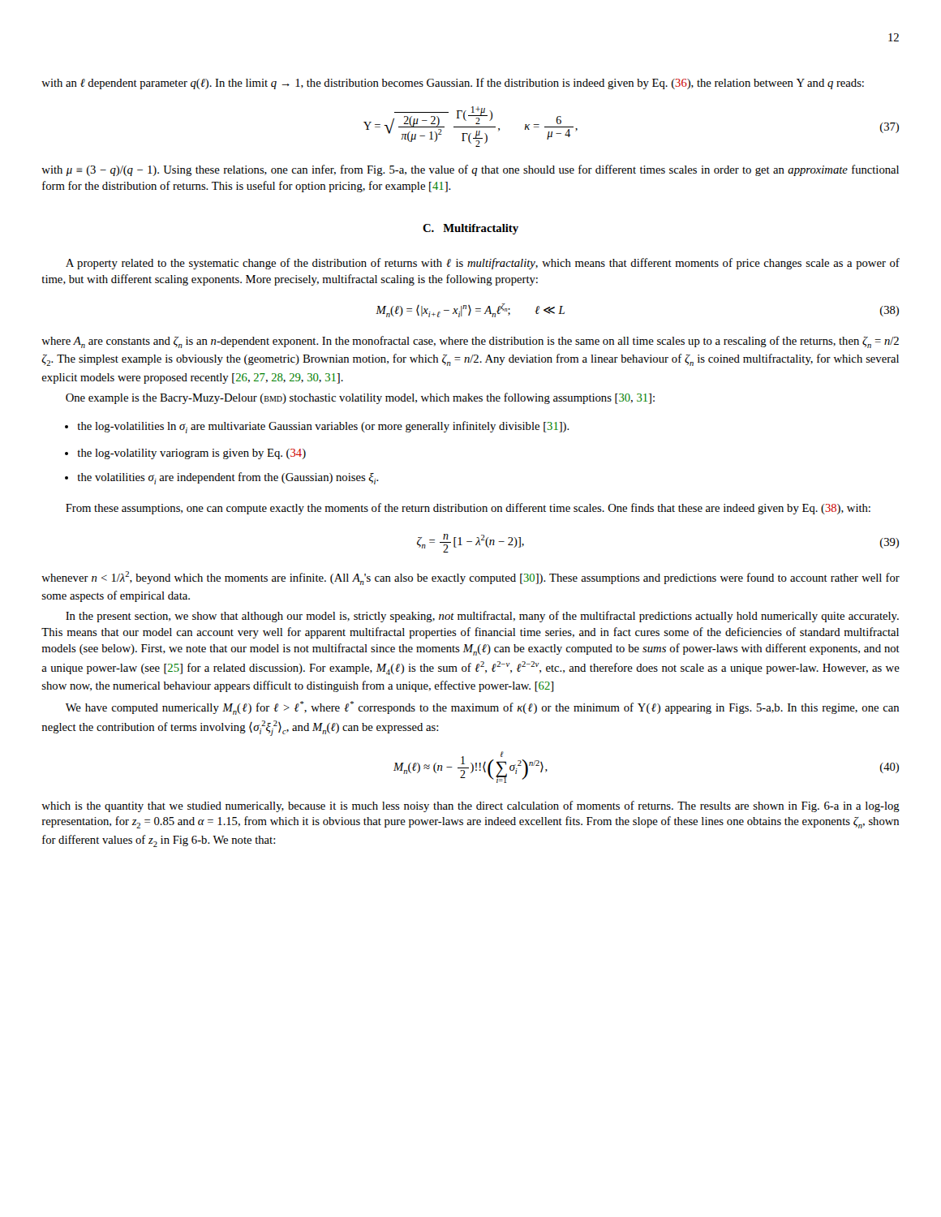12
with an ℓ dependent parameter q(ℓ). In the limit q → 1, the distribution becomes Gaussian. If the distribution is indeed given by Eq. (36), the relation between Υ and q reads:
Υ = √2(μ − 2) π(μ − 1)2 Γ(1+μ 2) Γ(μ 2), κ = 6 μ − 4, (37)
with μ ≡ (3 − q)/(q − 1). Using these relations, one can infer, from Fig. 5-a, the value of q that one should use for different times scales in order to get an approximate functional form for the distribution of returns. This is useful for option pricing, for example [41].
C. Multifractality
A property related to the systematic change of the distribution of returns with ℓ is multifractality, which means that different moments of price changes scale as a power of time, but with different scaling exponents. More precisely, multifractal scaling is the following property:
Mn(ℓ) = ⟨|xi+ℓ − xi|n⟩ = An ℓζn; ℓ ≪ L (38)
where An are constants and ζn is an n-dependent exponent. In the monofractal case, where the distribution is the same on all time scales up to a rescaling of the returns, then ζn = n/2 ζ2. The simplest example is obviously the (geometric) Brownian motion, for which ζn = n/2. Any deviation from a linear behaviour of ζn is coined multifractality, for which several explicit models were proposed recently [26, 27, 28, 29, 30, 31].
One example is the Bacry-Muzy-Delour (bmd) stochastic volatility model, which makes the following assumptions [30, 31]:
the log-volatilities ln σi are multivariate Gaussian variables (or more generally infinitely divisible [31]).
the log-volatility variogram is given by Eq. (34)
the volatilities σi are independent from the (Gaussian) noises ξi.
From these assumptions, one can compute exactly the moments of the return distribution on different time scales. One finds that these are indeed given by Eq. (38), with:
ζn = n 2[1 − λ2(n − 2)], (39)
whenever n < 1/λ2, beyond which the moments are infinite. (All An's can also be exactly computed [30]). These assumptions and predictions were found to account rather well for some aspects of empirical data.
In the present section, we show that although our model is, strictly speaking, not multifractal, many of the multifractal predictions actually hold numerically quite accurately. This means that our model can account very well for apparent multifractal properties of financial time series, and in fact cures some of the deficiencies of standard multifractal models (see below). First, we note that our model is not multifractal since the moments Mn(ℓ) can be exactly computed to be sums of power-laws with different exponents, and not a unique power-law (see [25] for a related discussion). For example, M4(ℓ) is the sum of ℓ2, ℓ2−ν, ℓ2−2ν, etc., and therefore does not scale as a unique power-law. However, as we show now, the numerical behaviour appears difficult to distinguish from a unique, effective power-law. [62]
We have computed numerically Mn(ℓ) for ℓ > ℓ*, where ℓ* corresponds to the maximum of κ(ℓ) or the minimum of Υ(ℓ) appearing in Figs. 5-a,b. In this regime, one can neglect the contribution of terms involving ⟨σi2ξj2⟩c, and Mn(ℓ) can be expressed as:
Mn(ℓ) ≈ (n − 12)!!⟨(ℓ∑i=1 σi2)n/2⟩, (40)
which is the quantity that we studied numerically, because it is much less noisy than the direct calculation of moments of returns. The results are shown in Fig. 6-a in a log-log representation, for z2 = 0.85 and α = 1.15, from which it is obvious that pure power-laws are indeed excellent fits. From the slope of these lines one obtains the exponents ζn, shown for different values of z2 in Fig 6-b. We note that: